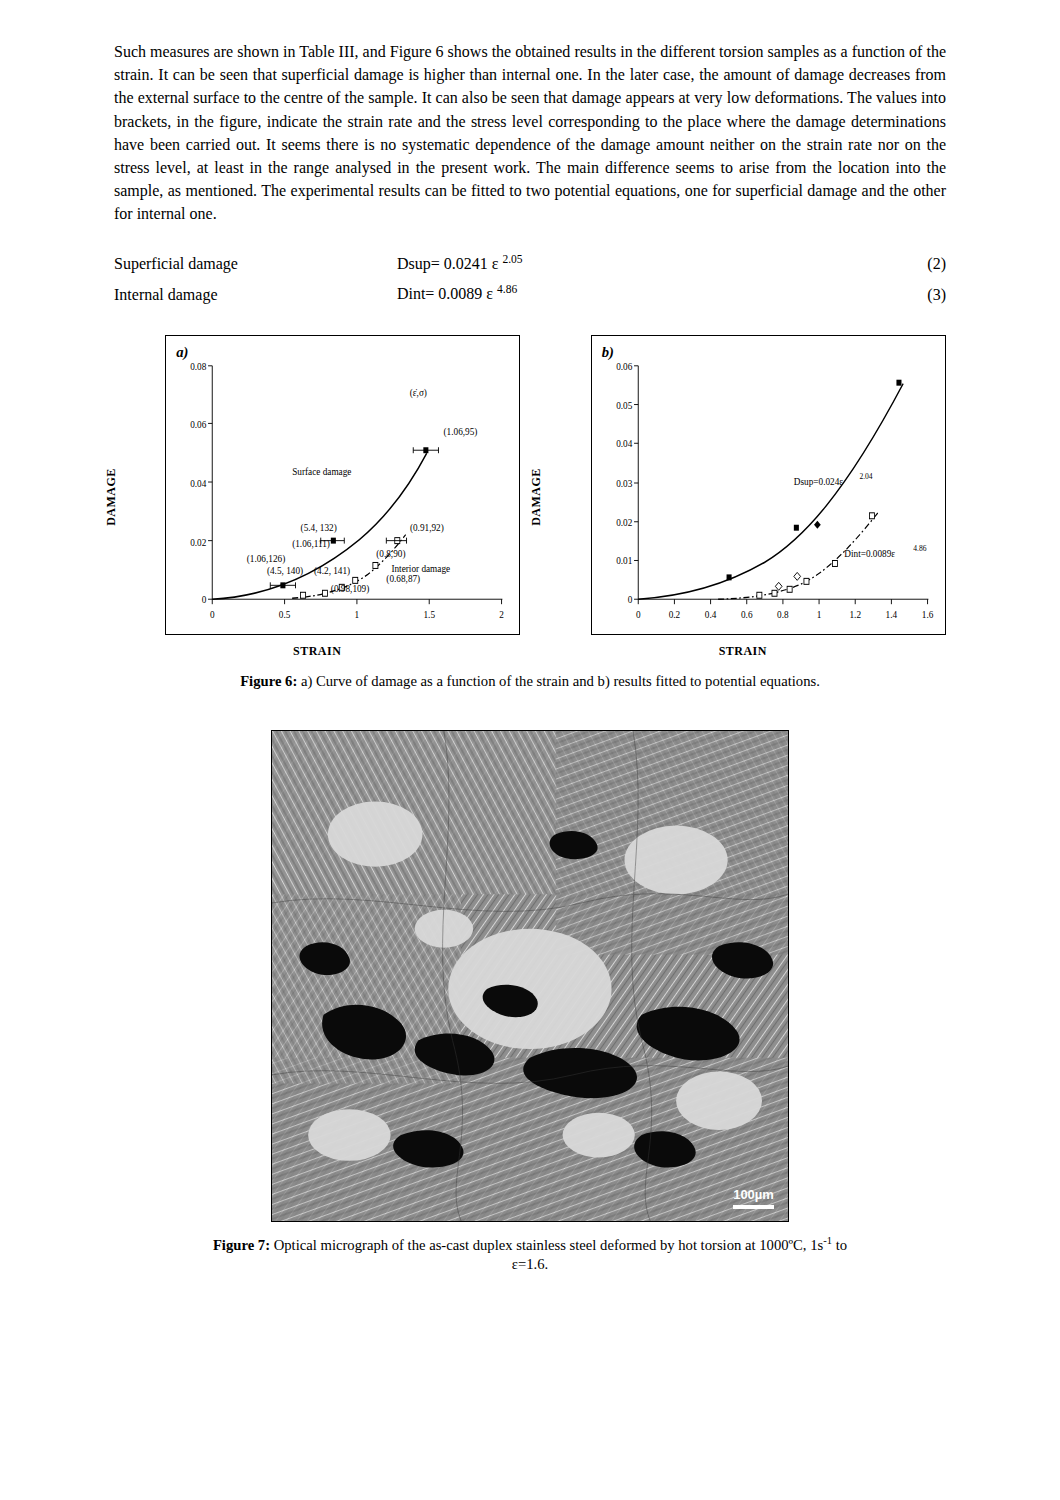Such measures are shown in Table III, and Figure 6 shows the obtained results in the different torsion samples as a function of the strain. It can be seen that superficial damage is higher than internal one. In the later case, the amount of damage decreases from the external surface to the centre of the sample. It can also be seen that damage appears at very low deformations. The values into brackets, in the figure, indicate the strain rate and the stress level corresponding to the place where the damage determinations have been carried out. It seems there is no systematic dependence of the damage amount neither on the strain rate nor on the stress level, at least in the range analysed in the present work. The main difference seems to arise from the location into the sample, as mentioned. The experimental results can be fitted to two potential equations, one for superficial damage and the other for internal one.
Superficial damage
Dsup= 0.0241 ε 2.05
(2)
Internal damage
Dint= 0.0089 ε 4.86
(3)
DAMAGE
a) 0 0.02 0.04 0.06 0.08 0 0.5 1 1.5 2 (ε̇,σ) (1.06,95) Surface damage (0.91,92) (0.8,90) (0.68,87) (0.98,109) (4.2, 141) (4.5, 140) (1.06,126) (5.4, 132) (1.06,111) Interior damage
STRAIN
DAMAGE
b) 0 0.01 0.02 0.03 0.04 0.05 0.06 0 0.2 0.4 0.6 0.8 1 1.2 1.4 1.6 Dsup=0.024ε 2.04 Dint=0.0089ε 4.86
STRAIN
Figure 6: a) Curve of damage as a function of the strain and b) results fitted to potential equations.
100µm
Figure 7: Optical micrograph of the as-cast duplex stainless steel deformed by hot torsion at 1000ºC, 1s-1 to
ε=1.6.